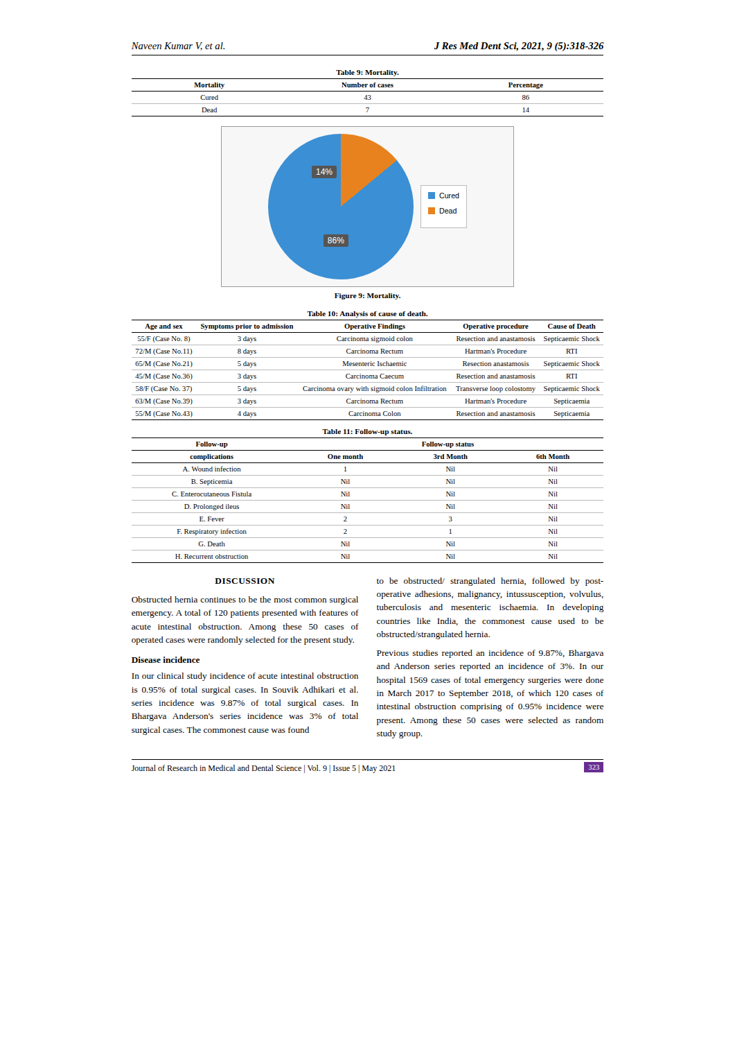Naveen Kumar V, et al.
J Res Med Dent Sci, 2021, 9 (5):318-326
Table 9: Mortality.
| Mortality | Number of cases | Percentage |
| --- | --- | --- |
| Cured | 43 | 86 |
| Dead | 7 | 14 |
14%
86%
Cured
Dead
Figure 9: Mortality.
Table 10: Analysis of cause of death.
| Age and sex | Symptoms prior to admission | Operative Findings | Operative procedure | Cause of Death |
| --- | --- | --- | --- | --- |
| 55/F (Case No. 8) | 3 days | Carcinoma sigmoid colon | Resection and anastamosis | Septicaemic Shock |
| 72/M (Case No.11) | 8 days | Carcinoma Rectum | Hartman's Procedure | RTI |
| 65/M (Case No.21) | 5 days | Mesenteric Ischaemic | Resection anastamosis | Septicaemic Shock |
| 45/M (Case No.36) | 3 days | Carcinoma Caecum | Resection and anastamosis | RTI |
| 58/F (Case No. 37) | 5 days | Carcinoma ovary with sigmoid colon Infiltration | Transverse loop colostomy | Septicaemic Shock |
| 63/M (Case No.39) | 3 days | Carcinoma Rectum | Hartman's Procedure | Septicaemia |
| 55/M (Case No.43) | 4 days | Carcinoma Colon | Resection and anastamosis | Septicaemia |
Table 11: Follow-up status.
| Follow-up | Follow-up status |
| --- | --- |
| complications | One month | 3rd Month | 6th Month |
| A. Wound infection | 1 | Nil | Nil |
| B. Septicemia | Nil | Nil | Nil |
| C. Enterocutaneous Fistula | Nil | Nil | Nil |
| D. Prolonged ileus | Nil | Nil | Nil |
| E. Fever | 2 | 3 | Nil |
| F. Respiratory infection | 2 | 1 | Nil |
| G. Death | Nil | Nil | Nil |
| H. Recurrent obstruction | Nil | Nil | Nil |
DISCUSSION
Obstructed hernia continues to be the most common surgical emergency. A total of 120 patients presented with features of acute intestinal obstruction. Among these 50 cases of operated cases were randomly selected for the present study.
Disease incidence
In our clinical study incidence of acute intestinal obstruction is 0.95% of total surgical cases. In Souvik Adhikari et al. series incidence was 9.87% of total surgical cases. In Bhargava Anderson's series incidence was 3% of total surgical cases. The commonest cause was found
to be obstructed/ strangulated hernia, followed by post-operative adhesions, malignancy, intussusception, volvulus, tuberculosis and mesenteric ischaemia. In developing countries like India, the commonest cause used to be obstructed/strangulated hernia.
Previous studies reported an incidence of 9.87%, Bhargava and Anderson series reported an incidence of 3%. In our hospital 1569 cases of total emergency surgeries were done in March 2017 to September 2018, of which 120 cases of intestinal obstruction comprising of 0.95% incidence were present. Among these 50 cases were selected as random study group.
Journal of Research in Medical and Dental Science | Vol. 9 | Issue 5 | May 2021
323